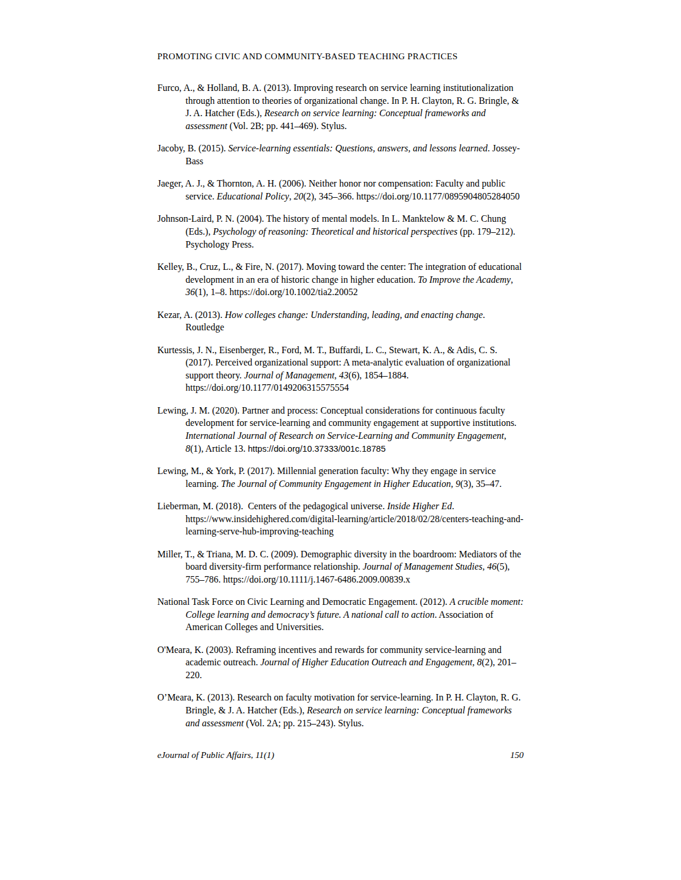Promoting Civic and Community-Based Teaching Practices
Furco, A., & Holland, B. A. (2013). Improving research on service learning institutionalization through attention to theories of organizational change. In P. H. Clayton, R. G. Bringle, & J. A. Hatcher (Eds.), Research on service learning: Conceptual frameworks and assessment (Vol. 2B; pp. 441–469). Stylus.
Jacoby, B. (2015). Service-learning essentials: Questions, answers, and lessons learned. Jossey-Bass
Jaeger, A. J., & Thornton, A. H. (2006). Neither honor nor compensation: Faculty and public service. Educational Policy, 20(2), 345–366. https://doi.org/10.1177/0895904805284050
Johnson-Laird, P. N. (2004). The history of mental models. In L. Manktelow & M. C. Chung (Eds.), Psychology of reasoning: Theoretical and historical perspectives (pp. 179–212). Psychology Press.
Kelley, B., Cruz, L., & Fire, N. (2017). Moving toward the center: The integration of educational development in an era of historic change in higher education. To Improve the Academy, 36(1), 1–8. https://doi.org/10.1002/tia2.20052
Kezar, A. (2013). How colleges change: Understanding, leading, and enacting change. Routledge
Kurtessis, J. N., Eisenberger, R., Ford, M. T., Buffardi, L. C., Stewart, K. A., & Adis, C. S. (2017). Perceived organizational support: A meta-analytic evaluation of organizational support theory. Journal of Management, 43(6), 1854–1884. https://doi.org/10.1177/0149206315575554
Lewing, J. M. (2020). Partner and process: Conceptual considerations for continuous faculty development for service-learning and community engagement at supportive institutions. International Journal of Research on Service-Learning and Community Engagement, 8(1), Article 13. https://doi.org/10.37333/001c.18785
Lewing, M., & York, P. (2017). Millennial generation faculty: Why they engage in service learning. The Journal of Community Engagement in Higher Education, 9(3), 35–47.
Lieberman, M. (2018). Centers of the pedagogical universe. Inside Higher Ed. https://www.insidehighered.com/digital-learning/article/2018/02/28/centers-teaching-and-learning-serve-hub-improving-teaching
Miller, T., & Triana, M. D. C. (2009). Demographic diversity in the boardroom: Mediators of the board diversity-firm performance relationship. Journal of Management Studies, 46(5), 755–786. https://doi.org/10.1111/j.1467-6486.2009.00839.x
National Task Force on Civic Learning and Democratic Engagement. (2012). A crucible moment: College learning and democracy’s future. A national call to action. Association of American Colleges and Universities.
O'Meara, K. (2003). Reframing incentives and rewards for community service-learning and academic outreach. Journal of Higher Education Outreach and Engagement, 8(2), 201–220.
O’Meara, K. (2013). Research on faculty motivation for service-learning. In P. H. Clayton, R. G. Bringle, & J. A. Hatcher (Eds.), Research on service learning: Conceptual frameworks and assessment (Vol. 2A; pp. 215–243). Stylus.
eJournal of Public Affairs, 11(1) 150